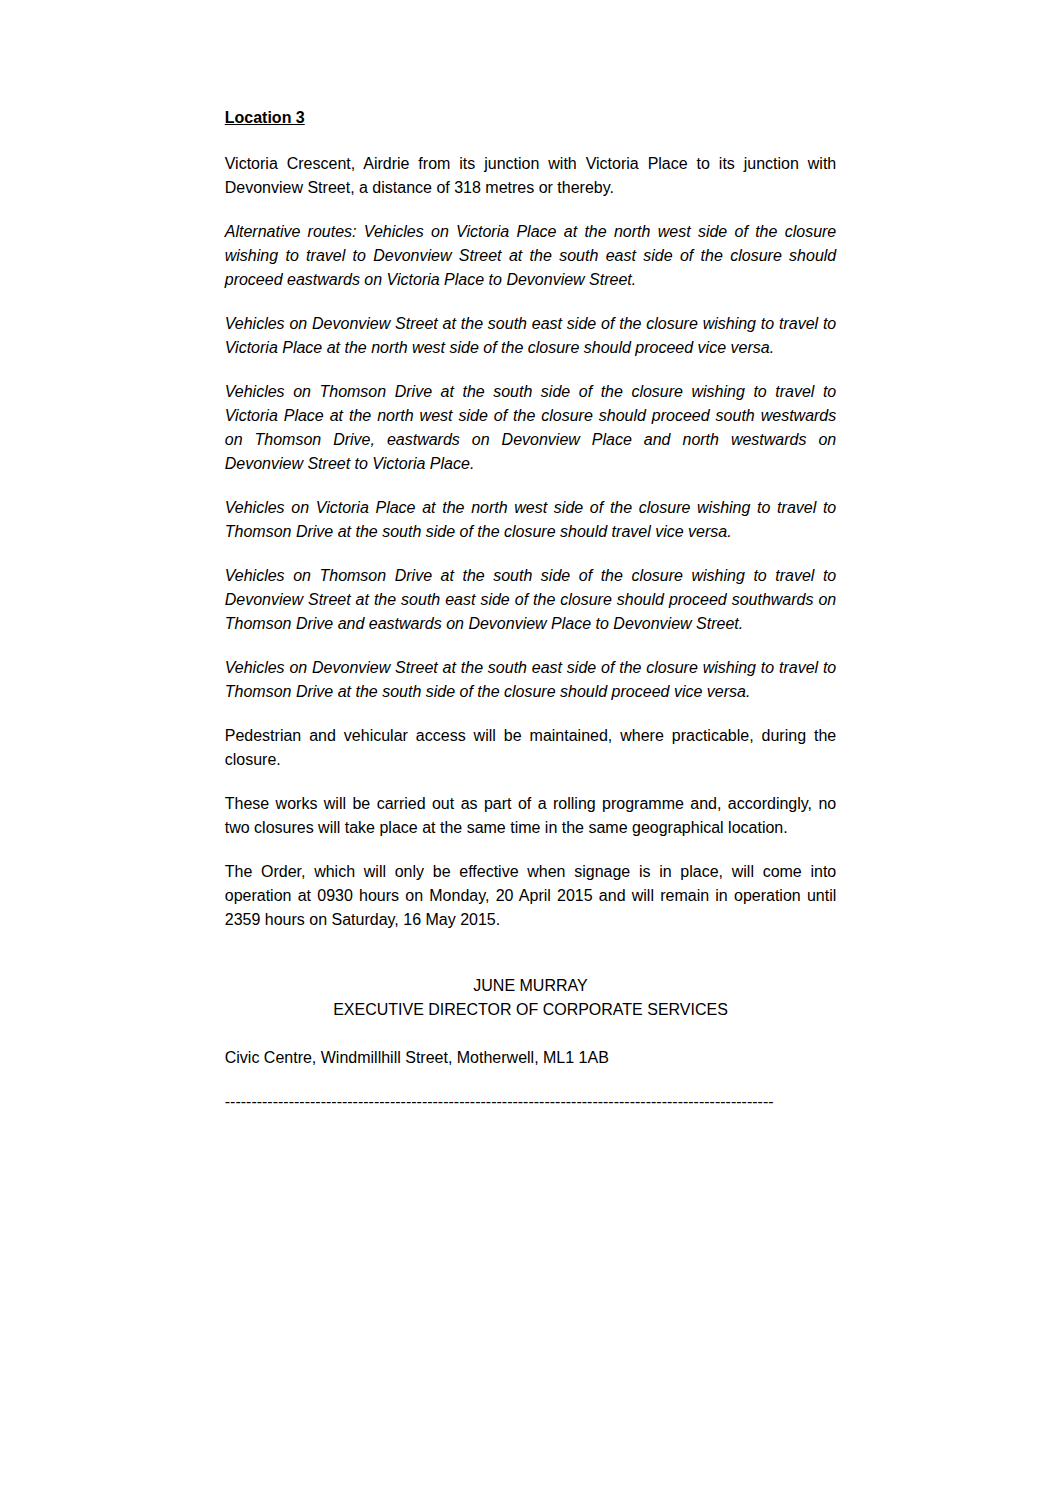Location 3
Victoria Crescent, Airdrie from its junction with Victoria Place to its junction with Devonview Street, a distance of 318 metres or thereby.
Alternative routes: Vehicles on Victoria Place at the north west side of the closure wishing to travel to Devonview Street at the south east side of the closure should proceed eastwards on Victoria Place to Devonview Street.
Vehicles on Devonview Street at the south east side of the closure wishing to travel to Victoria Place at the north west side of the closure should proceed vice versa.
Vehicles on Thomson Drive at the south side of the closure wishing to travel to Victoria Place at the north west side of the closure should proceed south westwards on Thomson Drive, eastwards on Devonview Place and north westwards on Devonview Street to Victoria Place.
Vehicles on Victoria Place at the north west side of the closure wishing to travel to Thomson Drive at the south side of the closure should travel vice versa.
Vehicles on Thomson Drive at the south side of the closure wishing to travel to Devonview Street at the south east side of the closure should proceed southwards on Thomson Drive and eastwards on Devonview Place to Devonview Street.
Vehicles on Devonview Street at the south east side of the closure wishing to travel to Thomson Drive at the south side of the closure should proceed vice versa.
Pedestrian and vehicular access will be maintained, where practicable, during the closure.
These works will be carried out as part of a rolling programme and, accordingly, no two closures will take place at the same time in the same geographical location.
The Order, which will only be effective when signage is in place, will come into operation at 0930 hours on Monday, 20 April 2015 and will remain in operation until 2359 hours on Saturday, 16 May 2015.
JUNE MURRAY
EXECUTIVE DIRECTOR OF CORPORATE SERVICES
Civic Centre, Windmillhill Street, Motherwell, ML1 1AB
-------------------------------------------------------------------------------------------------------